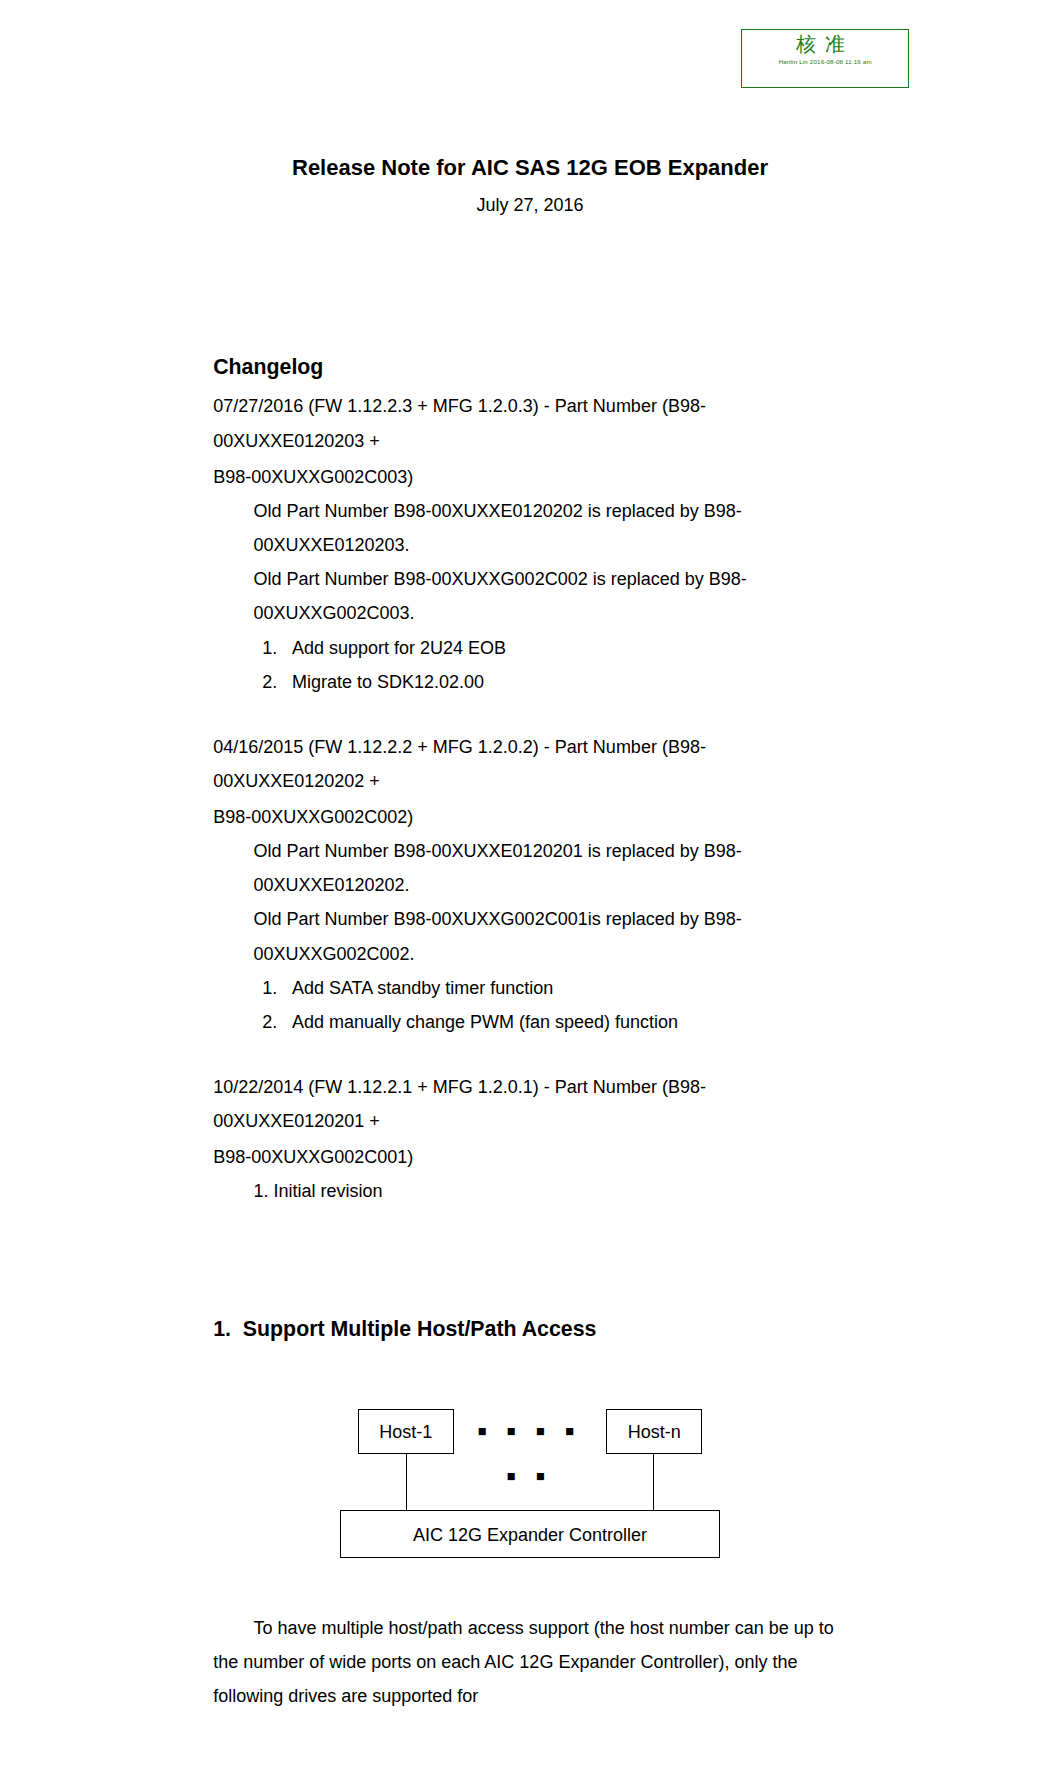核准
Hanlin Lin 2016-08-08 11:16 am
Release Note for AIC SAS 12G EOB Expander
July 27, 2016
Changelog
07/27/2016 (FW 1.12.2.3 + MFG 1.2.0.3) - Part Number (B98-00XUXXE0120203 +
B98-00XUXXG002C003)
Old Part Number B98-00XUXXE0120202 is replaced by B98-00XUXXE0120203.
Old Part Number B98-00XUXXG002C002 is replaced by B98-00XUXXG002C003.
Add support for 2U24 EOB
Migrate to SDK12.02.00
04/16/2015 (FW 1.12.2.2 + MFG 1.2.0.2) - Part Number (B98-00XUXXE0120202 +
B98-00XUXXG002C002)
Old Part Number B98-00XUXXE0120201 is replaced by B98-00XUXXE0120202.
Old Part Number B98-00XUXXG002C001is replaced by B98-00XUXXG002C002.
Add SATA standby timer function
Add manually change PWM (fan speed) function
10/22/2014 (FW 1.12.2.1 + MFG 1.2.0.1) - Part Number (B98-00XUXXE0120201 +
B98-00XUXXG002C001)
1. Initial revision
1. Support Multiple Host/Path Access
Host-1
■ ■ ■ ■ ■ ■
Host-n
AIC 12G Expander Controller
To have multiple host/path access support (the host number can be up to the number of wide ports on each AIC 12G Expander Controller), only the following drives are supported for